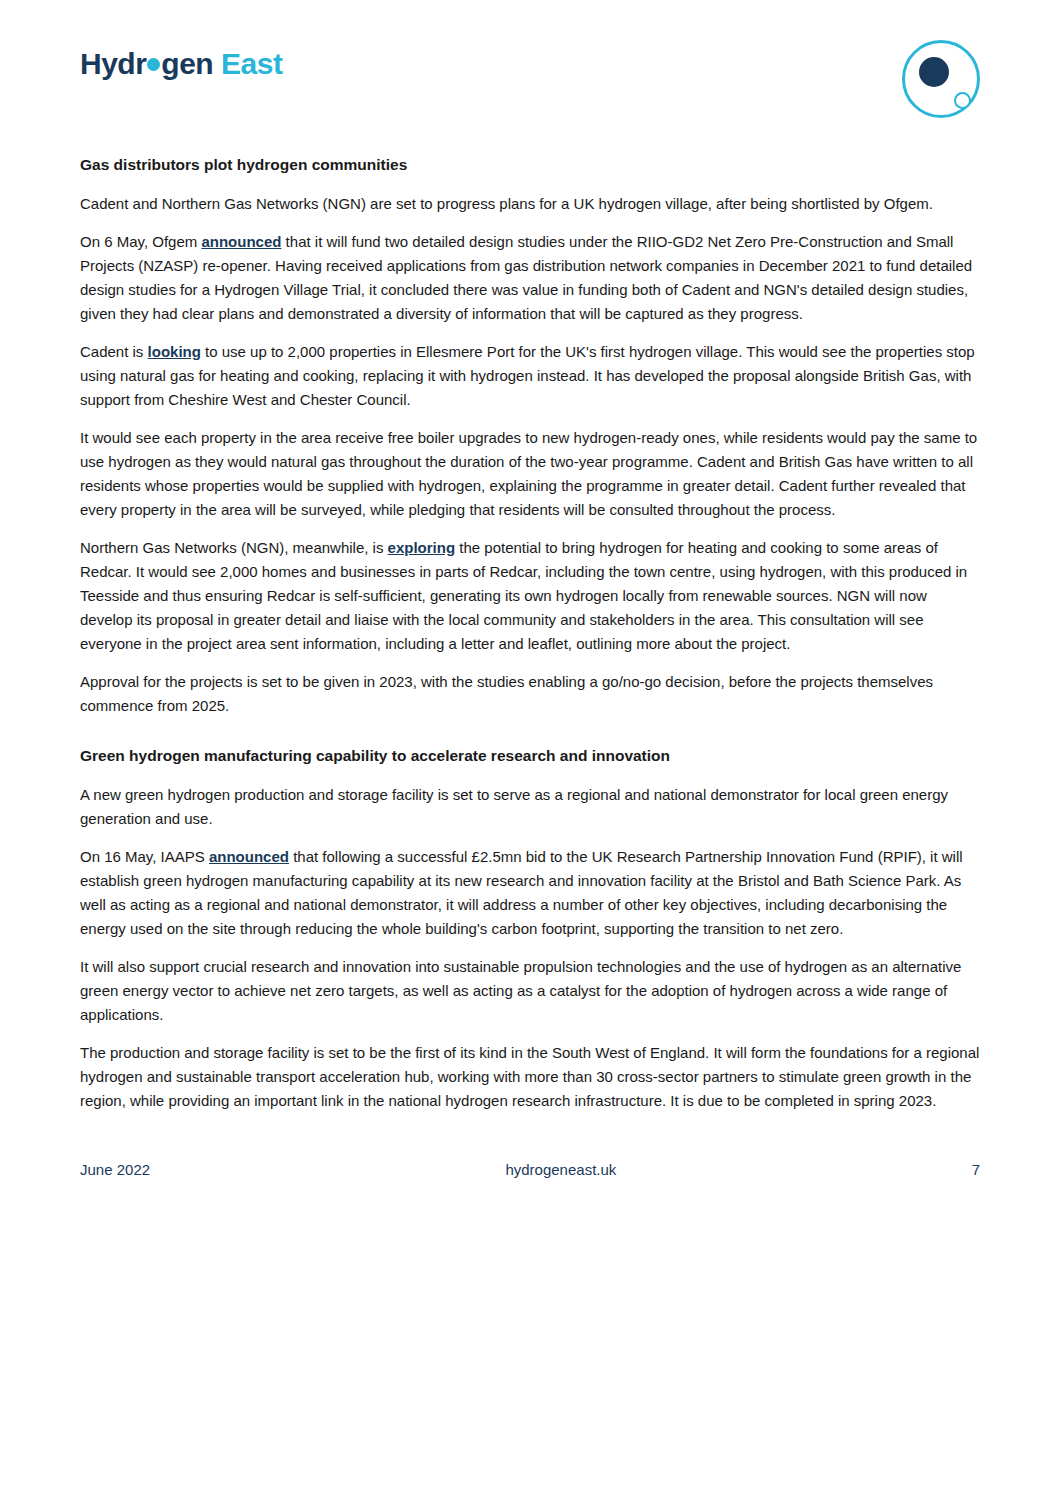Hydr gen East
Gas distributors plot hydrogen communities
Cadent and Northern Gas Networks (NGN) are set to progress plans for a UK hydrogen village, after being shortlisted by Ofgem.
On 6 May, Ofgem announced that it will fund two detailed design studies under the RIIO-GD2 Net Zero Pre-Construction and Small Projects (NZASP) re-opener. Having received applications from gas distribution network companies in December 2021 to fund detailed design studies for a Hydrogen Village Trial, it concluded there was value in funding both of Cadent and NGN's detailed design studies, given they had clear plans and demonstrated a diversity of information that will be captured as they progress.
Cadent is looking to use up to 2,000 properties in Ellesmere Port for the UK's first hydrogen village. This would see the properties stop using natural gas for heating and cooking, replacing it with hydrogen instead. It has developed the proposal alongside British Gas, with support from Cheshire West and Chester Council.
It would see each property in the area receive free boiler upgrades to new hydrogen-ready ones, while residents would pay the same to use hydrogen as they would natural gas throughout the duration of the two-year programme. Cadent and British Gas have written to all residents whose properties would be supplied with hydrogen, explaining the programme in greater detail. Cadent further revealed that every property in the area will be surveyed, while pledging that residents will be consulted throughout the process.
Northern Gas Networks (NGN), meanwhile, is exploring the potential to bring hydrogen for heating and cooking to some areas of Redcar. It would see 2,000 homes and businesses in parts of Redcar, including the town centre, using hydrogen, with this produced in Teesside and thus ensuring Redcar is self-sufficient, generating its own hydrogen locally from renewable sources. NGN will now develop its proposal in greater detail and liaise with the local community and stakeholders in the area. This consultation will see everyone in the project area sent information, including a letter and leaflet, outlining more about the project.
Approval for the projects is set to be given in 2023, with the studies enabling a go/no-go decision, before the projects themselves commence from 2025.
Green hydrogen manufacturing capability to accelerate research and innovation
A new green hydrogen production and storage facility is set to serve as a regional and national demonstrator for local green energy generation and use.
On 16 May, IAAPS announced that following a successful £2.5mn bid to the UK Research Partnership Innovation Fund (RPIF), it will establish green hydrogen manufacturing capability at its new research and innovation facility at the Bristol and Bath Science Park. As well as acting as a regional and national demonstrator, it will address a number of other key objectives, including decarbonising the energy used on the site through reducing the whole building's carbon footprint, supporting the transition to net zero.
It will also support crucial research and innovation into sustainable propulsion technologies and the use of hydrogen as an alternative green energy vector to achieve net zero targets, as well as acting as a catalyst for the adoption of hydrogen across a wide range of applications.
The production and storage facility is set to be the first of its kind in the South West of England. It will form the foundations for a regional hydrogen and sustainable transport acceleration hub, working with more than 30 cross-sector partners to stimulate green growth in the region, while providing an important link in the national hydrogen research infrastructure. It is due to be completed in spring 2023.
June 2022 hydrogeneast.uk 7